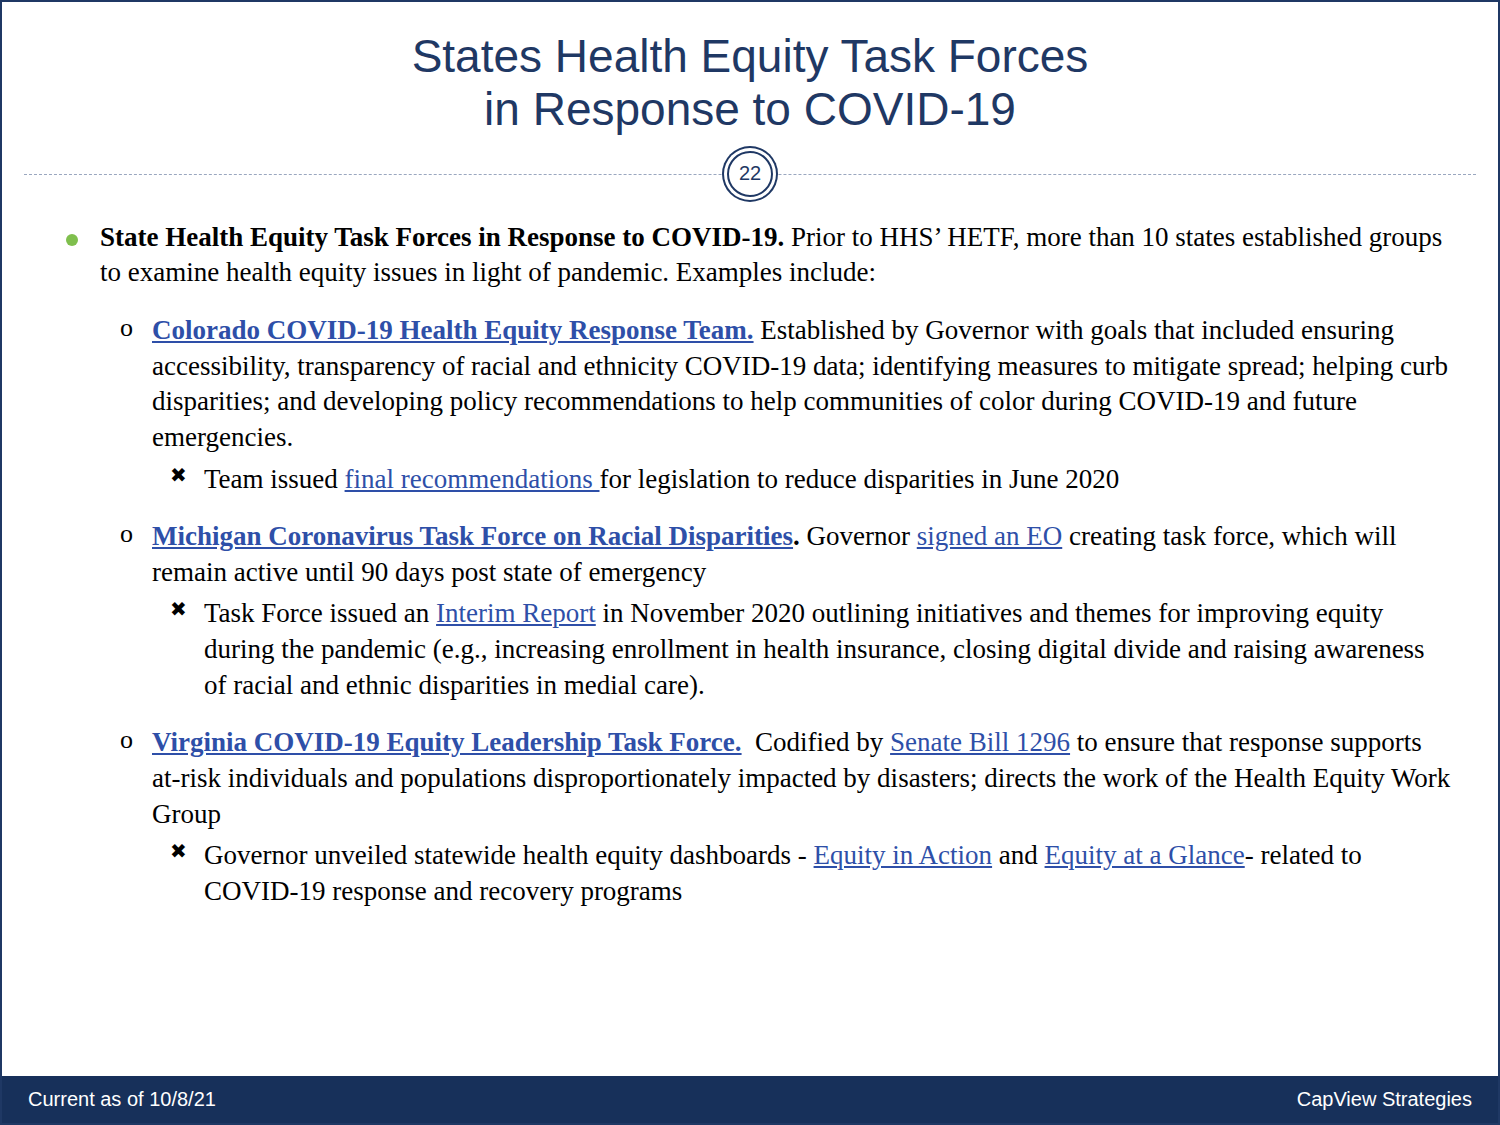States Health Equity Task Forces
in Response to COVID-19
22
State Health Equity Task Forces in Response to COVID-19. Prior to HHS’ HETF, more than 10 states established groups to examine health equity issues in light of pandemic. Examples include:
Colorado COVID-19 Health Equity Response Team. Established by Governor with goals that included ensuring accessibility, transparency of racial and ethnicity COVID-19 data; identifying measures to mitigate spread; helping curb disparities; and developing policy recommendations to help communities of color during COVID-19 and future emergencies.
Team issued final recommendations for legislation to reduce disparities in June 2020
Michigan Coronavirus Task Force on Racial Disparities. Governor signed an EO creating task force, which will remain active until 90 days post state of emergency
Task Force issued an Interim Report in November 2020 outlining initiatives and themes for improving equity during the pandemic (e.g., increasing enrollment in health insurance, closing digital divide and raising awareness of racial and ethnic disparities in medial care).
Virginia COVID-19 Equity Leadership Task Force. Codified by Senate Bill 1296 to ensure that response supports at-risk individuals and populations disproportionately impacted by disasters; directs the work of the Health Equity Work Group
Governor unveiled statewide health equity dashboards - Equity in Action and Equity at a Glance- related to COVID-19 response and recovery programs
Current as of 10/8/21 CapView Strategies